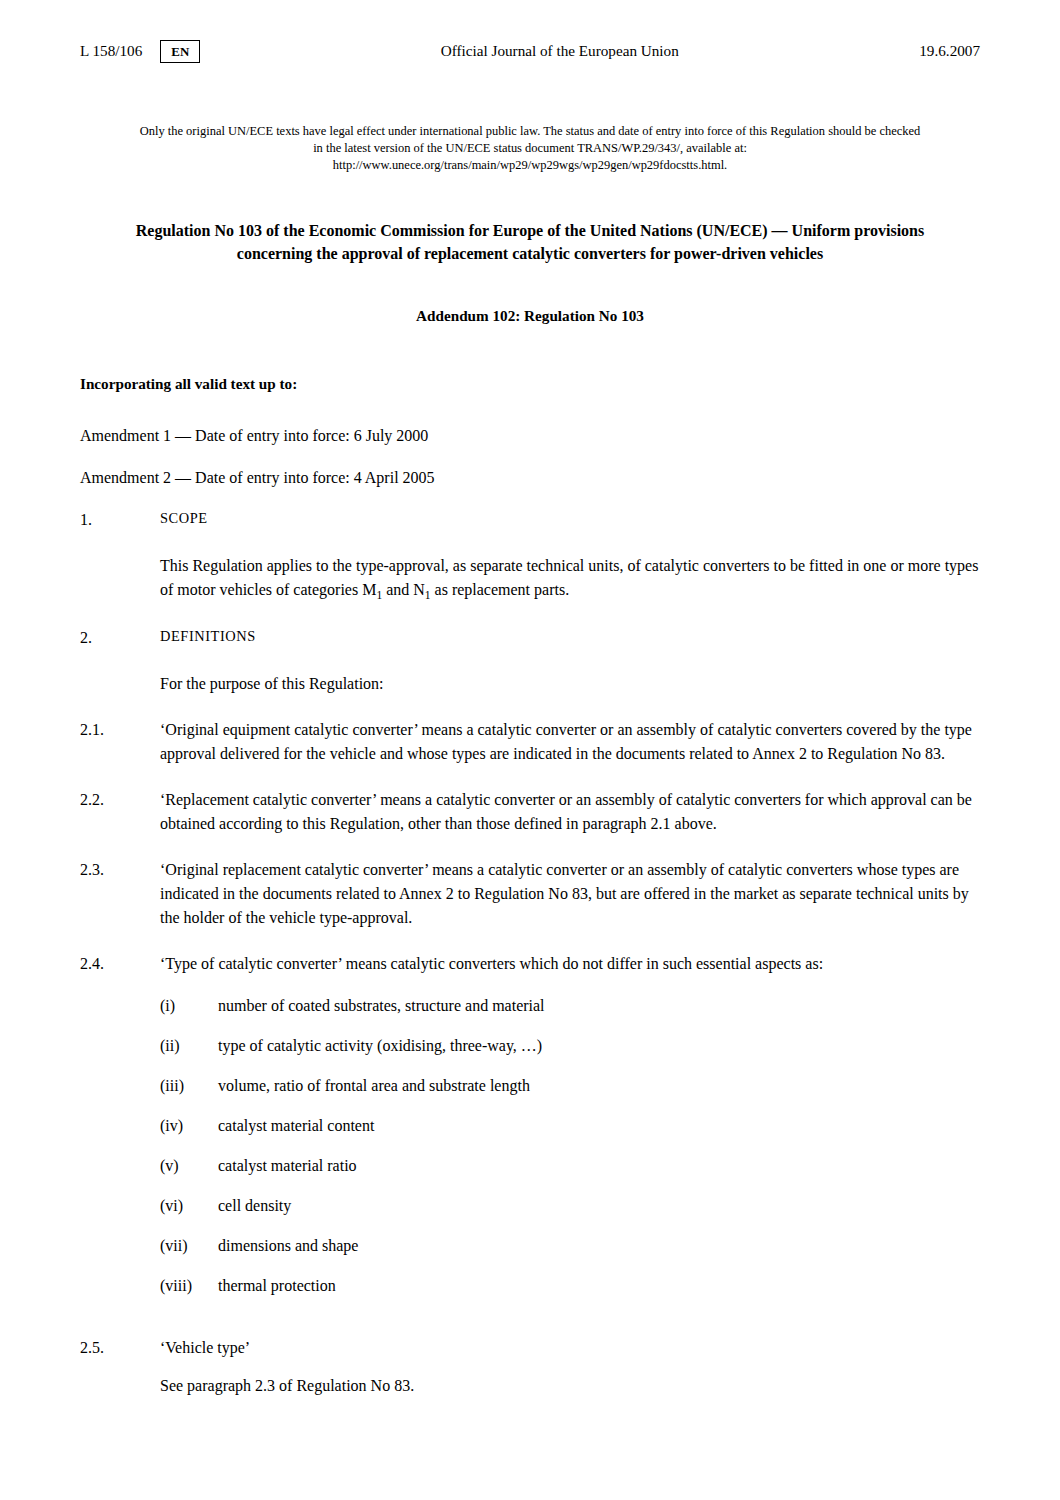L 158/106 EN Official Journal of the European Union 19.6.2007
Only the original UN/ECE texts have legal effect under international public law. The status and date of entry into force of this Regulation should be checked in the latest version of the UN/ECE status document TRANS/WP.29/343/, available at:
http://www.unece.org/trans/main/wp29/wp29wgs/wp29gen/wp29fdocstts.html.
Regulation No 103 of the Economic Commission for Europe of the United Nations (UN/ECE) — Uniform provisions concerning the approval of replacement catalytic converters for power-driven vehicles
Addendum 102: Regulation No 103
Incorporating all valid text up to:
Amendment 1 — Date of entry into force: 6 July 2000
Amendment 2 — Date of entry into force: 4 April 2005
1.
Scope
This Regulation applies to the type-approval, as separate technical units, of catalytic converters to be fitted in one or more types of motor vehicles of categories M1 and N1 as replacement parts.
2.
Definitions
For the purpose of this Regulation:
2.1.
‘Original equipment catalytic converter’ means a catalytic converter or an assembly of catalytic converters covered by the type approval delivered for the vehicle and whose types are indicated in the documents related to Annex 2 to Regulation No 83.
2.2.
‘Replacement catalytic converter’ means a catalytic converter or an assembly of catalytic converters for which approval can be obtained according to this Regulation, other than those defined in paragraph 2.1 above.
2.3.
‘Original replacement catalytic converter’ means a catalytic converter or an assembly of catalytic converters whose types are indicated in the documents related to Annex 2 to Regulation No 83, but are offered in the market as separate technical units by the holder of the vehicle type-approval.
2.4.
‘Type of catalytic converter’ means catalytic converters which do not differ in such essential aspects as:
(i) number of coated substrates, structure and material
(ii) type of catalytic activity (oxidising, three-way, …)
(iii) volume, ratio of frontal area and substrate length
(iv) catalyst material content
(v) catalyst material ratio
(vi) cell density
(vii) dimensions and shape
(viii) thermal protection
2.5.
‘Vehicle type’
See paragraph 2.3 of Regulation No 83.